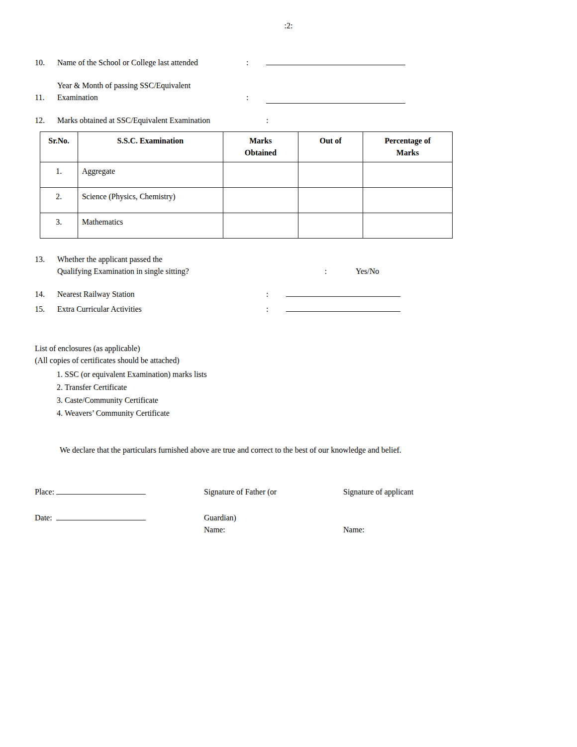:2:
10. Name of the School or College last attended :
11. Year & Month of passing SSC/Equivalent
Examination :
12. Marks obtained at SSC/Equivalent Examination :
| Sr.No. | S.S.C. Examination | Marks Obtained | Out of | Percentage of Marks |
| --- | --- | --- | --- | --- |
| 1. | Aggregate | | | |
| 2. | Science (Physics, Chemistry) | | | |
| 3. | Mathematics | | | |
13. Whether the applicant passed the
Qualifying Examination in single sitting? : Yes/No
14. Nearest Railway Station :
15. Extra Curricular Activities :
List of enclosures (as applicable)
(All copies of certificates should be attached)
SSC (or equivalent Examination) marks lists
Transfer Certificate
Caste/Community Certificate
Weavers’ Community Certificate
We declare that the particulars furnished above are true and correct to the best of our knowledge and belief.
Place:
Signature of Father (or
Signature of applicant
Date:
Guardian)
Name:
Name: